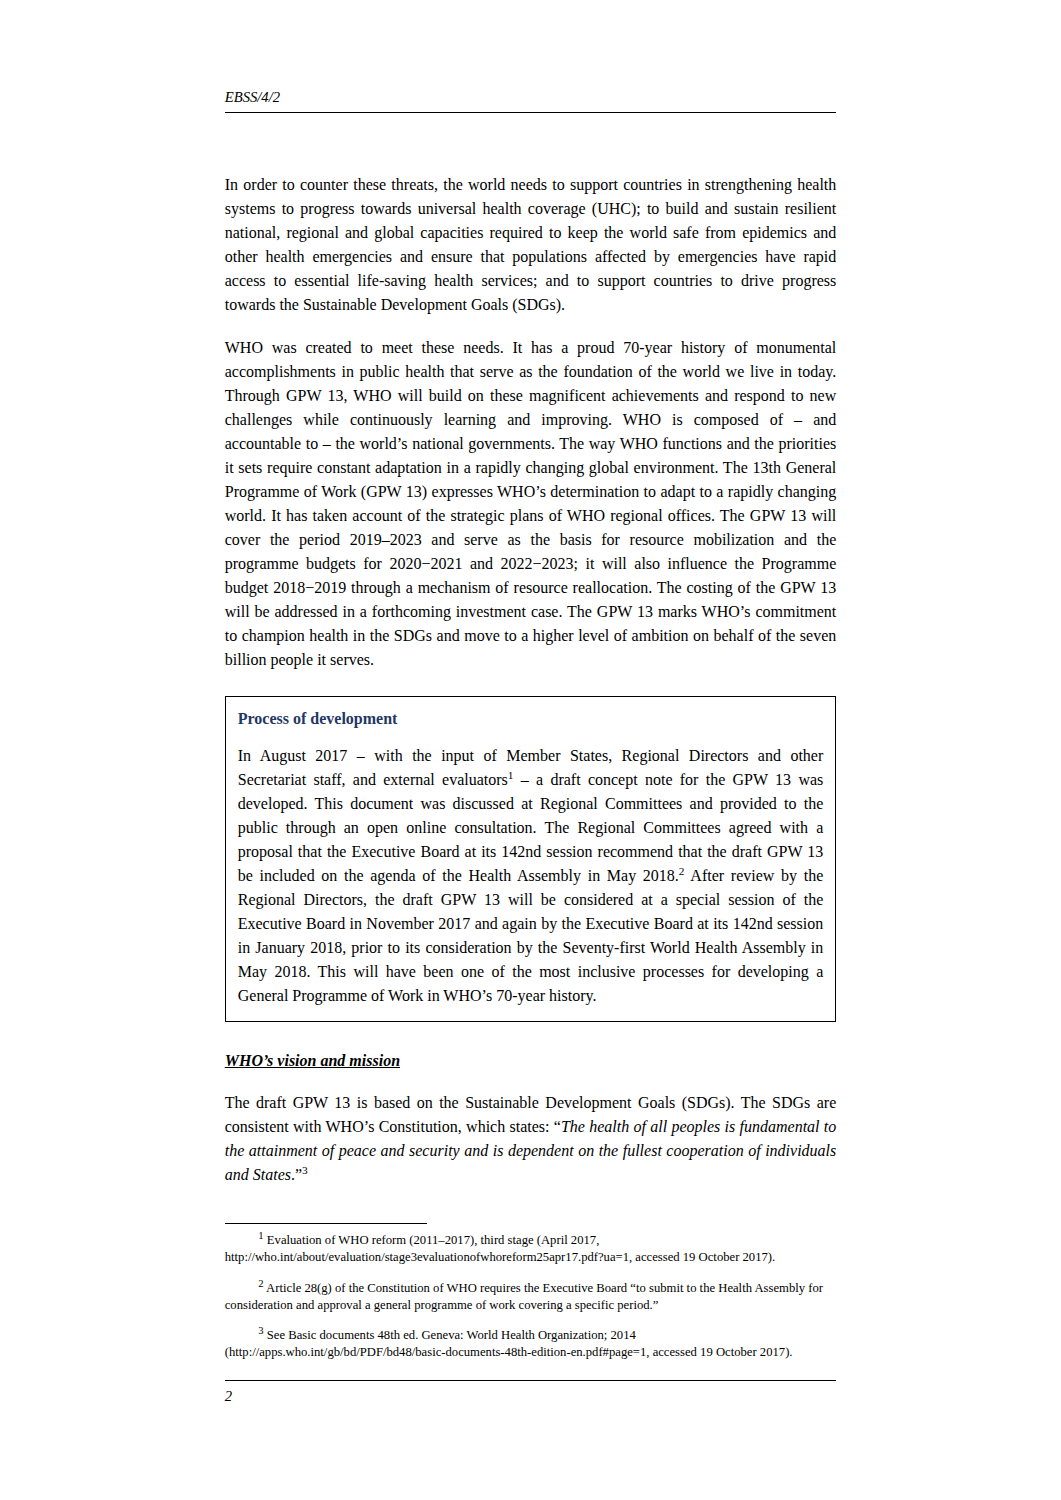EBSS/4/2
In order to counter these threats, the world needs to support countries in strengthening health systems to progress towards universal health coverage (UHC); to build and sustain resilient national, regional and global capacities required to keep the world safe from epidemics and other health emergencies and ensure that populations affected by emergencies have rapid access to essential life-saving health services; and to support countries to drive progress towards the Sustainable Development Goals (SDGs).
WHO was created to meet these needs. It has a proud 70-year history of monumental accomplishments in public health that serve as the foundation of the world we live in today. Through GPW 13, WHO will build on these magnificent achievements and respond to new challenges while continuously learning and improving. WHO is composed of – and accountable to – the world’s national governments. The way WHO functions and the priorities it sets require constant adaptation in a rapidly changing global environment. The 13th General Programme of Work (GPW 13) expresses WHO’s determination to adapt to a rapidly changing world. It has taken account of the strategic plans of WHO regional offices. The GPW 13 will cover the period 2019–2023 and serve as the basis for resource mobilization and the programme budgets for 2020−2021 and 2022−2023; it will also influence the Programme budget 2018−2019 through a mechanism of resource reallocation. The costing of the GPW 13 will be addressed in a forthcoming investment case. The GPW 13 marks WHO’s commitment to champion health in the SDGs and move to a higher level of ambition on behalf of the seven billion people it serves.
Process of development
In August 2017 – with the input of Member States, Regional Directors and other Secretariat staff, and external evaluators1 – a draft concept note for the GPW 13 was developed. This document was discussed at Regional Committees and provided to the public through an open online consultation. The Regional Committees agreed with a proposal that the Executive Board at its 142nd session recommend that the draft GPW 13 be included on the agenda of the Health Assembly in May 2018.2 After review by the Regional Directors, the draft GPW 13 will be considered at a special session of the Executive Board in November 2017 and again by the Executive Board at its 142nd session in January 2018, prior to its consideration by the Seventy-first World Health Assembly in May 2018. This will have been one of the most inclusive processes for developing a General Programme of Work in WHO’s 70-year history.
WHO’s vision and mission
The draft GPW 13 is based on the Sustainable Development Goals (SDGs). The SDGs are consistent with WHO’s Constitution, which states: “The health of all peoples is fundamental to the attainment of peace and security and is dependent on the fullest cooperation of individuals and States.”3
1 Evaluation of WHO reform (2011–2017), third stage (April 2017, http://who.int/about/evaluation/stage3evaluationofwhoreform25apr17.pdf?ua=1, accessed 19 October 2017).
2 Article 28(g) of the Constitution of WHO requires the Executive Board “to submit to the Health Assembly for consideration and approval a general programme of work covering a specific period.”
3 See Basic documents 48th ed. Geneva: World Health Organization; 2014 (http://apps.who.int/gb/bd/PDF/bd48/basic-documents-48th-edition-en.pdf#page=1, accessed 19 October 2017).
2